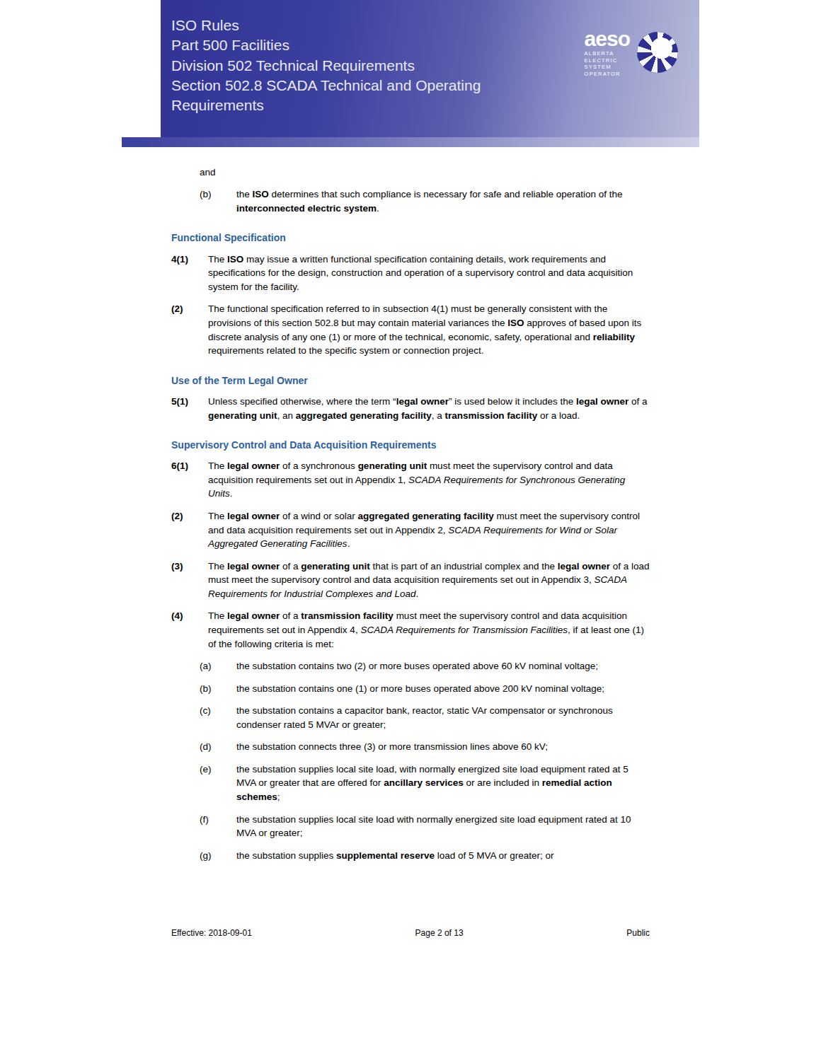ISO Rules
Part 500 Facilities
Division 502 Technical Requirements
Section 502.8 SCADA Technical and Operating Requirements
aeso ALBERTA ELECTRIC SYSTEM OPERATOR
and
(b) the ISO determines that such compliance is necessary for safe and reliable operation of the interconnected electric system.
Functional Specification
4(1) The ISO may issue a written functional specification containing details, work requirements and specifications for the design, construction and operation of a supervisory control and data acquisition system for the facility.
(2) The functional specification referred to in subsection 4(1) must be generally consistent with the provisions of this section 502.8 but may contain material variances the ISO approves of based upon its discrete analysis of any one (1) or more of the technical, economic, safety, operational and reliability requirements related to the specific system or connection project.
Use of the Term Legal Owner
5(1) Unless specified otherwise, where the term “legal owner” is used below it includes the legal owner of a generating unit, an aggregated generating facility, a transmission facility or a load.
Supervisory Control and Data Acquisition Requirements
6(1) The legal owner of a synchronous generating unit must meet the supervisory control and data acquisition requirements set out in Appendix 1, SCADA Requirements for Synchronous Generating Units.
(2) The legal owner of a wind or solar aggregated generating facility must meet the supervisory control and data acquisition requirements set out in Appendix 2, SCADA Requirements for Wind or Solar Aggregated Generating Facilities.
(3) The legal owner of a generating unit that is part of an industrial complex and the legal owner of a load must meet the supervisory control and data acquisition requirements set out in Appendix 3, SCADA Requirements for Industrial Complexes and Load.
(4) The legal owner of a transmission facility must meet the supervisory control and data acquisition requirements set out in Appendix 4, SCADA Requirements for Transmission Facilities, if at least one (1) of the following criteria is met:
(a) the substation contains two (2) or more buses operated above 60 kV nominal voltage;
(b) the substation contains one (1) or more buses operated above 200 kV nominal voltage;
(c) the substation contains a capacitor bank, reactor, static VAr compensator or synchronous condenser rated 5 MVAr or greater;
(d) the substation connects three (3) or more transmission lines above 60 kV;
(e) the substation supplies local site load, with normally energized site load equipment rated at 5 MVA or greater that are offered for ancillary services or are included in remedial action schemes;
(f) the substation supplies local site load with normally energized site load equipment rated at 10 MVA or greater;
(g) the substation supplies supplemental reserve load of 5 MVA or greater; or
Effective: 2018-09-01
Page 2 of 13
Public